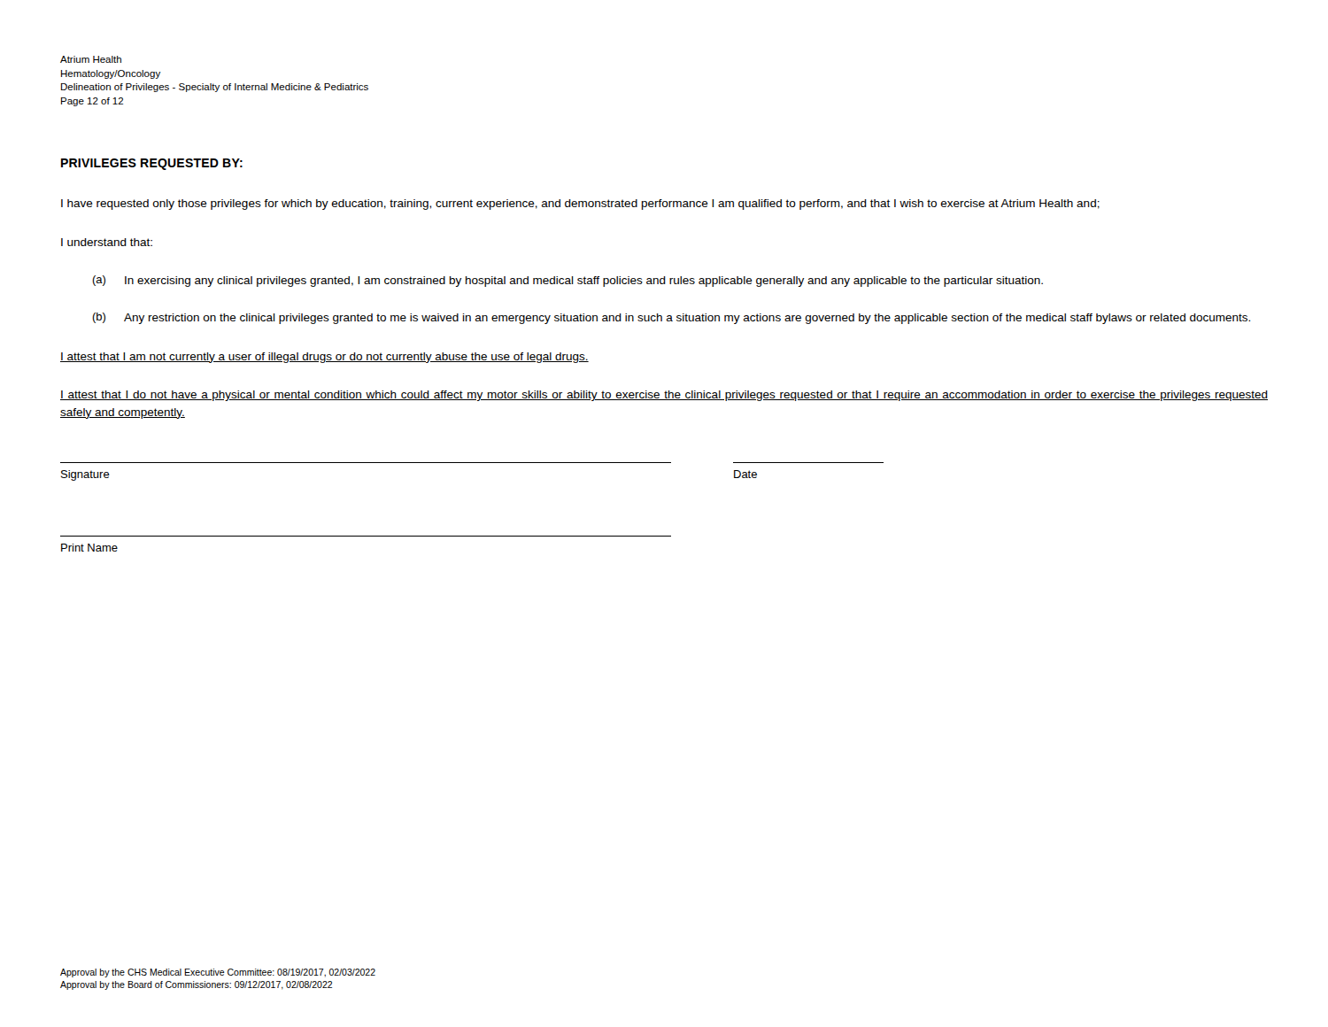Atrium Health
Hematology/Oncology
Delineation of Privileges - Specialty of Internal Medicine & Pediatrics
Page 12 of 12
PRIVILEGES REQUESTED BY:
I have requested only those privileges for which by education, training, current experience, and demonstrated performance I am qualified to perform, and that I wish to exercise at Atrium Health and;
I understand that:
(a) In exercising any clinical privileges granted, I am constrained by hospital and medical staff policies and rules applicable generally and any applicable to the particular situation.
(b) Any restriction on the clinical privileges granted to me is waived in an emergency situation and in such a situation my actions are governed by the applicable section of the medical staff bylaws or related documents.
I attest that I am not currently a user of illegal drugs or do not currently abuse the use of legal drugs.
I attest that I do not have a physical or mental condition which could affect my motor skills or ability to exercise the clinical privileges requested or that I require an accommodation in order to exercise the privileges requested safely and competently.
Signature
Date
Print Name
Approval by the CHS Medical Executive Committee: 08/19/2017, 02/03/2022
Approval by the Board of Commissioners: 09/12/2017, 02/08/2022